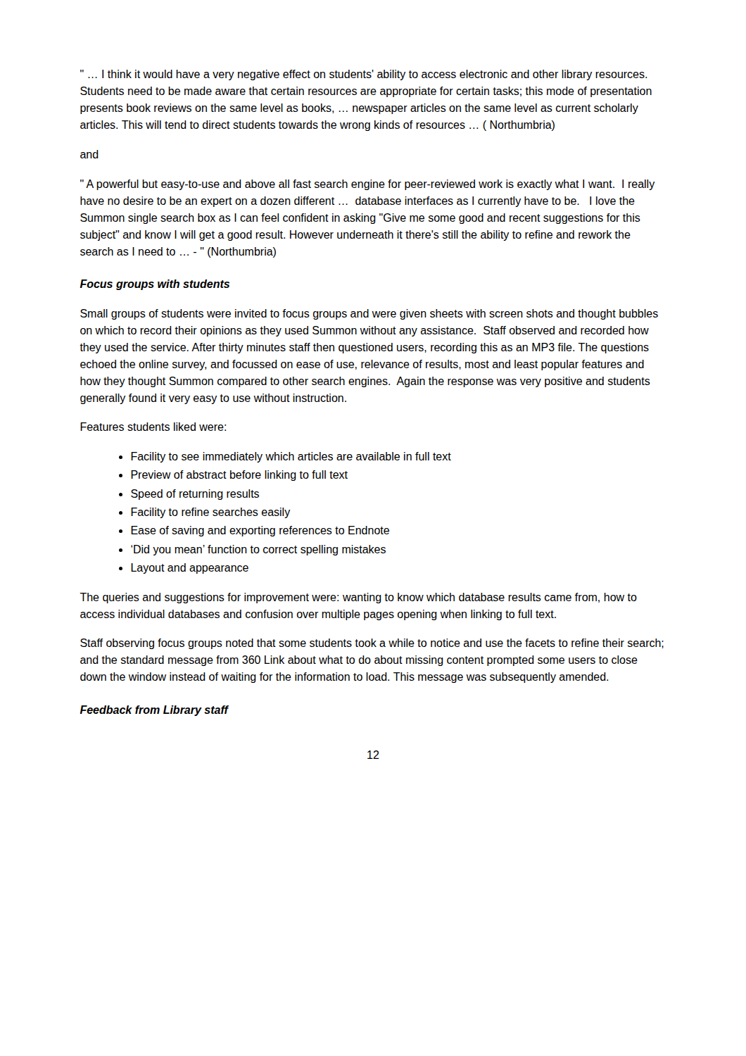" … I think it would have a very negative effect on students' ability to access electronic and other library resources. Students need to be made aware that certain resources are appropriate for certain tasks; this mode of presentation presents book reviews on the same level as books, … newspaper articles on the same level as current scholarly articles. This will tend to direct students towards the wrong kinds of resources … ( Northumbria)
and
" A powerful but easy-to-use and above all fast search engine for peer-reviewed work is exactly what I want. I really have no desire to be an expert on a dozen different … database interfaces as I currently have to be. I love the Summon single search box as I can feel confident in asking "Give me some good and recent suggestions for this subject" and know I will get a good result. However underneath it there's still the ability to refine and rework the search as I need to … - " (Northumbria)
Focus groups with students
Small groups of students were invited to focus groups and were given sheets with screen shots and thought bubbles on which to record their opinions as they used Summon without any assistance. Staff observed and recorded how they used the service. After thirty minutes staff then questioned users, recording this as an MP3 file. The questions echoed the online survey, and focussed on ease of use, relevance of results, most and least popular features and how they thought Summon compared to other search engines. Again the response was very positive and students generally found it very easy to use without instruction.
Features students liked were:
Facility to see immediately which articles are available in full text
Preview of abstract before linking to full text
Speed of returning results
Facility to refine searches easily
Ease of saving and exporting references to Endnote
‘Did you mean’ function to correct spelling mistakes
Layout and appearance
The queries and suggestions for improvement were: wanting to know which database results came from, how to access individual databases and confusion over multiple pages opening when linking to full text.
Staff observing focus groups noted that some students took a while to notice and use the facets to refine their search; and the standard message from 360 Link about what to do about missing content prompted some users to close down the window instead of waiting for the information to load. This message was subsequently amended.
Feedback from Library staff
12